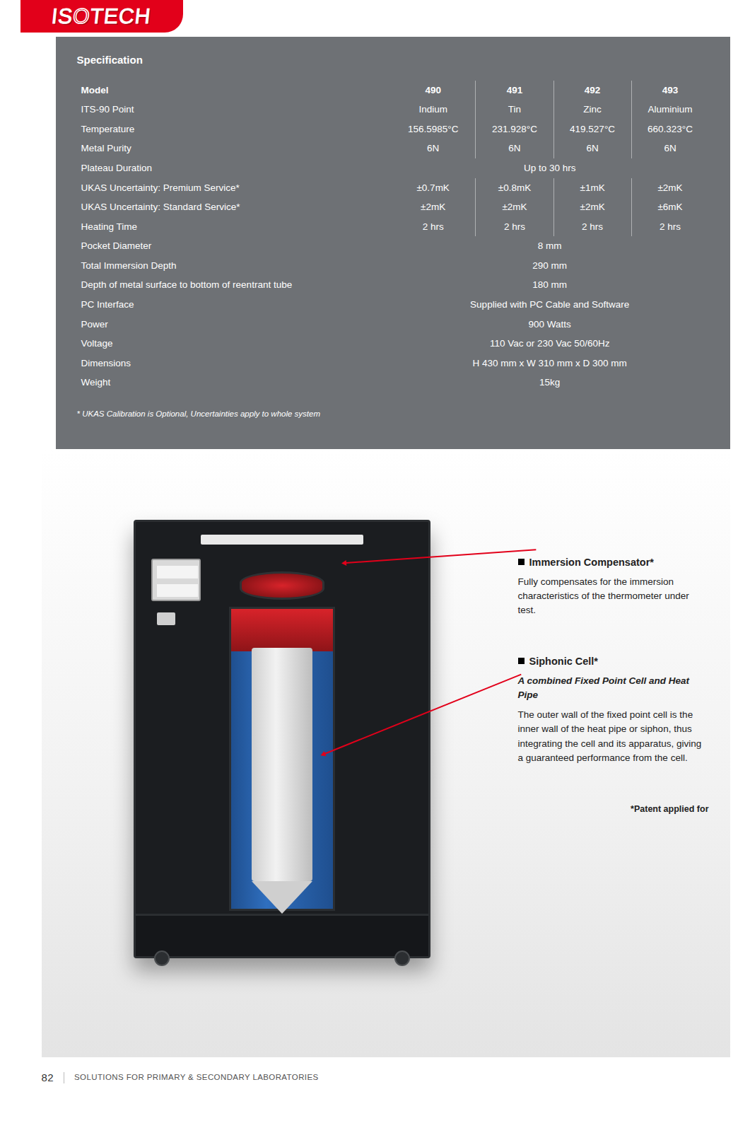ISOTECH
Specification
| Model | 490 | 491 | 492 | 493 |
| --- | --- | --- | --- | --- |
| ITS-90 Point | Indium | Tin | Zinc | Aluminium |
| Temperature | 156.5985°C | 231.928°C | 419.527°C | 660.323°C |
| Metal Purity | 6N | 6N | 6N | 6N |
| Plateau Duration | Up to 30 hrs |
| UKAS Uncertainty: Premium Service* | ±0.7mK | ±0.8mK | ±1mK | ±2mK |
| UKAS Uncertainty: Standard Service* | ±2mK | ±2mK | ±2mK | ±6mK |
| Heating Time | 2 hrs | 2 hrs | 2 hrs | 2 hrs |
| Pocket Diameter | 8 mm |
| Total Immersion Depth | 290 mm |
| Depth of metal surface to bottom of reentrant tube | 180 mm |
| PC Interface | Supplied with PC Cable and Software |
| Power | 900 Watts |
| Voltage | 110 Vac or 230 Vac 50/60Hz |
| Dimensions | H 430 mm x W 310 mm x D 300 mm |
| Weight | 15kg |
* UKAS Calibration is Optional, Uncertainties apply to whole system
Immersion Compensator*
Fully compensates for the immersion characteristics of the thermometer under test.
Siphonic Cell*
A combined Fixed Point Cell and Heat Pipe
The outer wall of the fixed point cell is the inner wall of the heat pipe or siphon, thus integrating the cell and its apparatus, giving a guaranteed performance from the cell.
*Patent applied for
82 Solutions for Primary & Secondary Laboratories